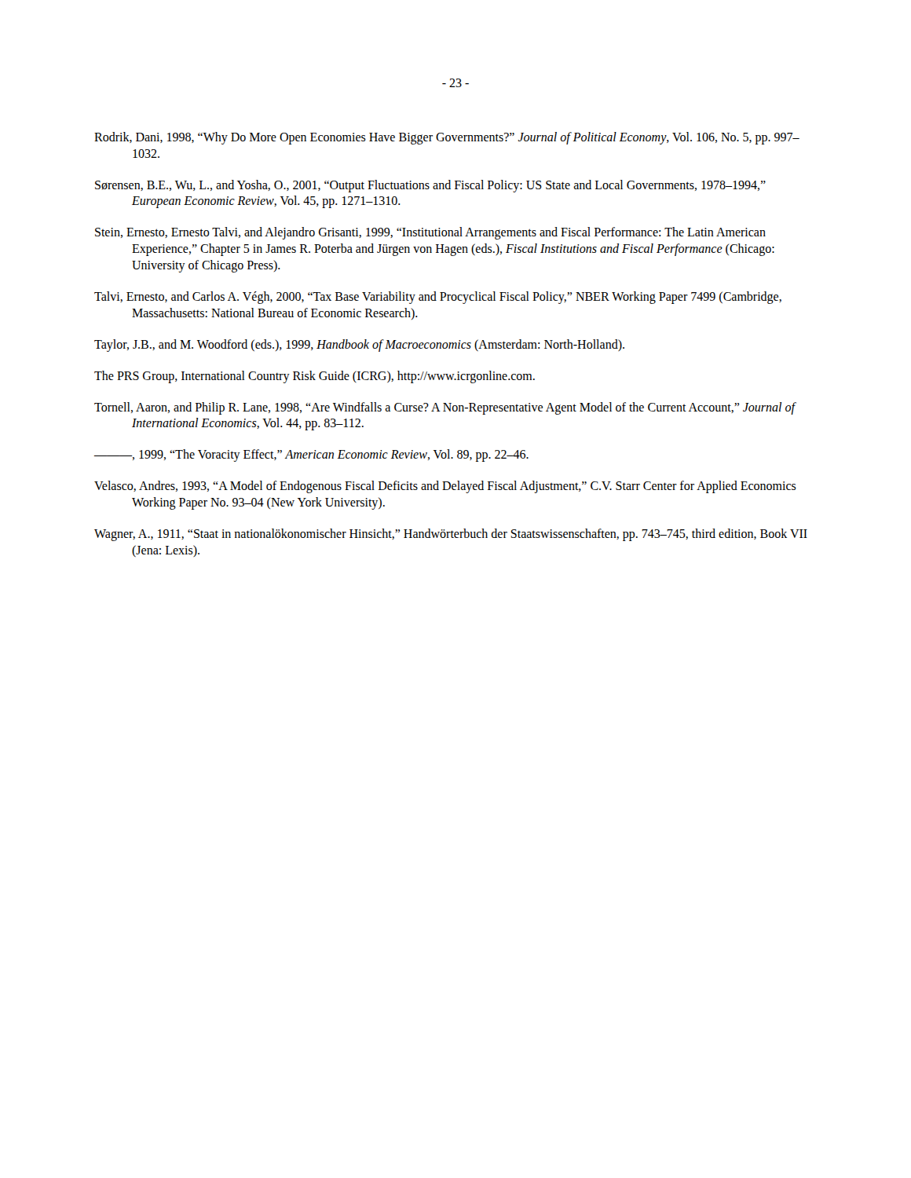- 23 -
Rodrik, Dani, 1998, “Why Do More Open Economies Have Bigger Governments?” Journal of Political Economy, Vol. 106, No. 5, pp. 997–1032.
Sørensen, B.E., Wu, L., and Yosha, O., 2001, “Output Fluctuations and Fiscal Policy: US State and Local Governments, 1978–1994,” European Economic Review, Vol. 45, pp. 1271–1310.
Stein, Ernesto, Ernesto Talvi, and Alejandro Grisanti, 1999, “Institutional Arrangements and Fiscal Performance: The Latin American Experience,” Chapter 5 in James R. Poterba and Jürgen von Hagen (eds.), Fiscal Institutions and Fiscal Performance (Chicago: University of Chicago Press).
Talvi, Ernesto, and Carlos A. Végh, 2000, “Tax Base Variability and Procyclical Fiscal Policy,” NBER Working Paper 7499 (Cambridge, Massachusetts: National Bureau of Economic Research).
Taylor, J.B., and M. Woodford (eds.), 1999, Handbook of Macroeconomics (Amsterdam: North-Holland).
The PRS Group, International Country Risk Guide (ICRG), http://www.icrgonline.com.
Tornell, Aaron, and Philip R. Lane, 1998, “Are Windfalls a Curse? A Non-Representative Agent Model of the Current Account,” Journal of International Economics, Vol. 44, pp. 83–112.
———, 1999, “The Voracity Effect,” American Economic Review, Vol. 89, pp. 22–46.
Velasco, Andres, 1993, “A Model of Endogenous Fiscal Deficits and Delayed Fiscal Adjustment,” C.V. Starr Center for Applied Economics Working Paper No. 93–04 (New York University).
Wagner, A., 1911, “Staat in nationalökonomischer Hinsicht,” Handwörterbuch der Staatswissenschaften, pp. 743–745, third edition, Book VII (Jena: Lexis).